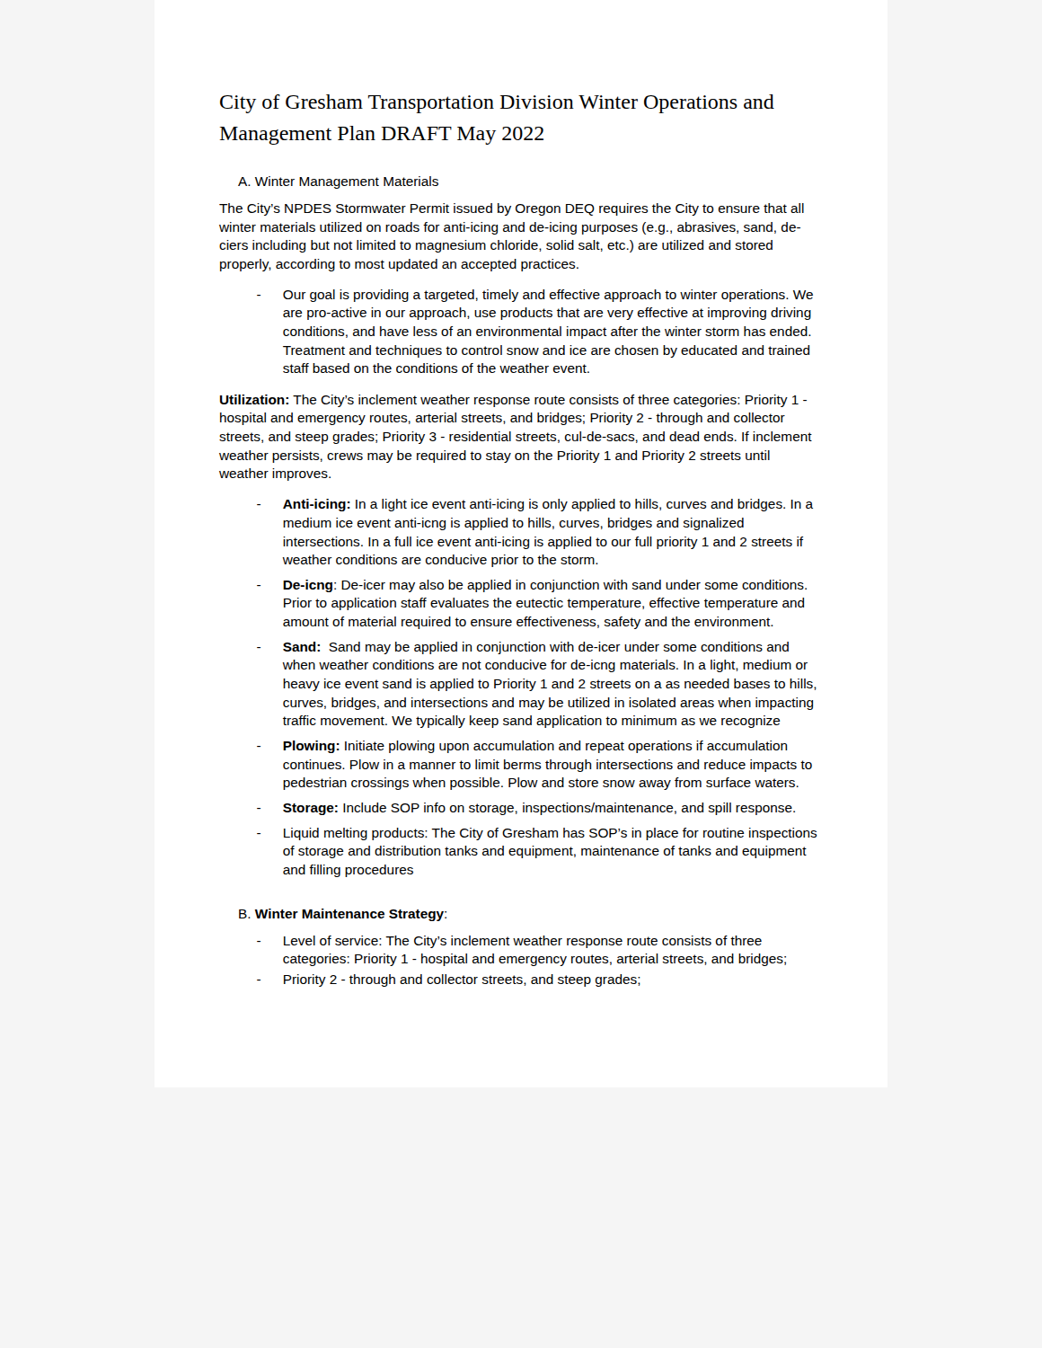City of Gresham Transportation Division Winter Operations and Management Plan DRAFT May 2022
Winter Management Materials
The City’s NPDES Stormwater Permit issued by Oregon DEQ requires the City to ensure that all winter materials utilized on roads for anti-icing and de-icing purposes (e.g., abrasives, sand, de-ciers including but not limited to magnesium chloride, solid salt, etc.) are utilized and stored properly, according to most updated an accepted practices.
Our goal is providing a targeted, timely and effective approach to winter operations. We are pro-active in our approach, use products that are very effective at improving driving conditions, and have less of an environmental impact after the winter storm has ended. Treatment and techniques to control snow and ice are chosen by educated and trained staff based on the conditions of the weather event.
Utilization: The City’s inclement weather response route consists of three categories: Priority 1 - hospital and emergency routes, arterial streets, and bridges; Priority 2 - through and collector streets, and steep grades; Priority 3 - residential streets, cul-de-sacs, and dead ends. If inclement weather persists, crews may be required to stay on the Priority 1 and Priority 2 streets until weather improves.
Anti-icing: In a light ice event anti-icing is only applied to hills, curves and bridges. In a medium ice event anti-icng is applied to hills, curves, bridges and signalized intersections. In a full ice event anti-icing is applied to our full priority 1 and 2 streets if weather conditions are conducive prior to the storm.
De-icng: De-icer may also be applied in conjunction with sand under some conditions. Prior to application staff evaluates the eutectic temperature, effective temperature and amount of material required to ensure effectiveness, safety and the environment.
Sand: Sand may be applied in conjunction with de-icer under some conditions and when weather conditions are not conducive for de-icng materials. In a light, medium or heavy ice event sand is applied to Priority 1 and 2 streets on a as needed bases to hills, curves, bridges, and intersections and may be utilized in isolated areas when impacting traffic movement. We typically keep sand application to minimum as we recognize
Plowing: Initiate plowing upon accumulation and repeat operations if accumulation continues. Plow in a manner to limit berms through intersections and reduce impacts to pedestrian crossings when possible. Plow and store snow away from surface waters.
Storage: Include SOP info on storage, inspections/maintenance, and spill response.
Liquid melting products: The City of Gresham has SOP’s in place for routine inspections of storage and distribution tanks and equipment, maintenance of tanks and equipment and filling procedures
Winter Maintenance Strategy:
Level of service: The City’s inclement weather response route consists of three categories: Priority 1 - hospital and emergency routes, arterial streets, and bridges;
Priority 2 - through and collector streets, and steep grades;